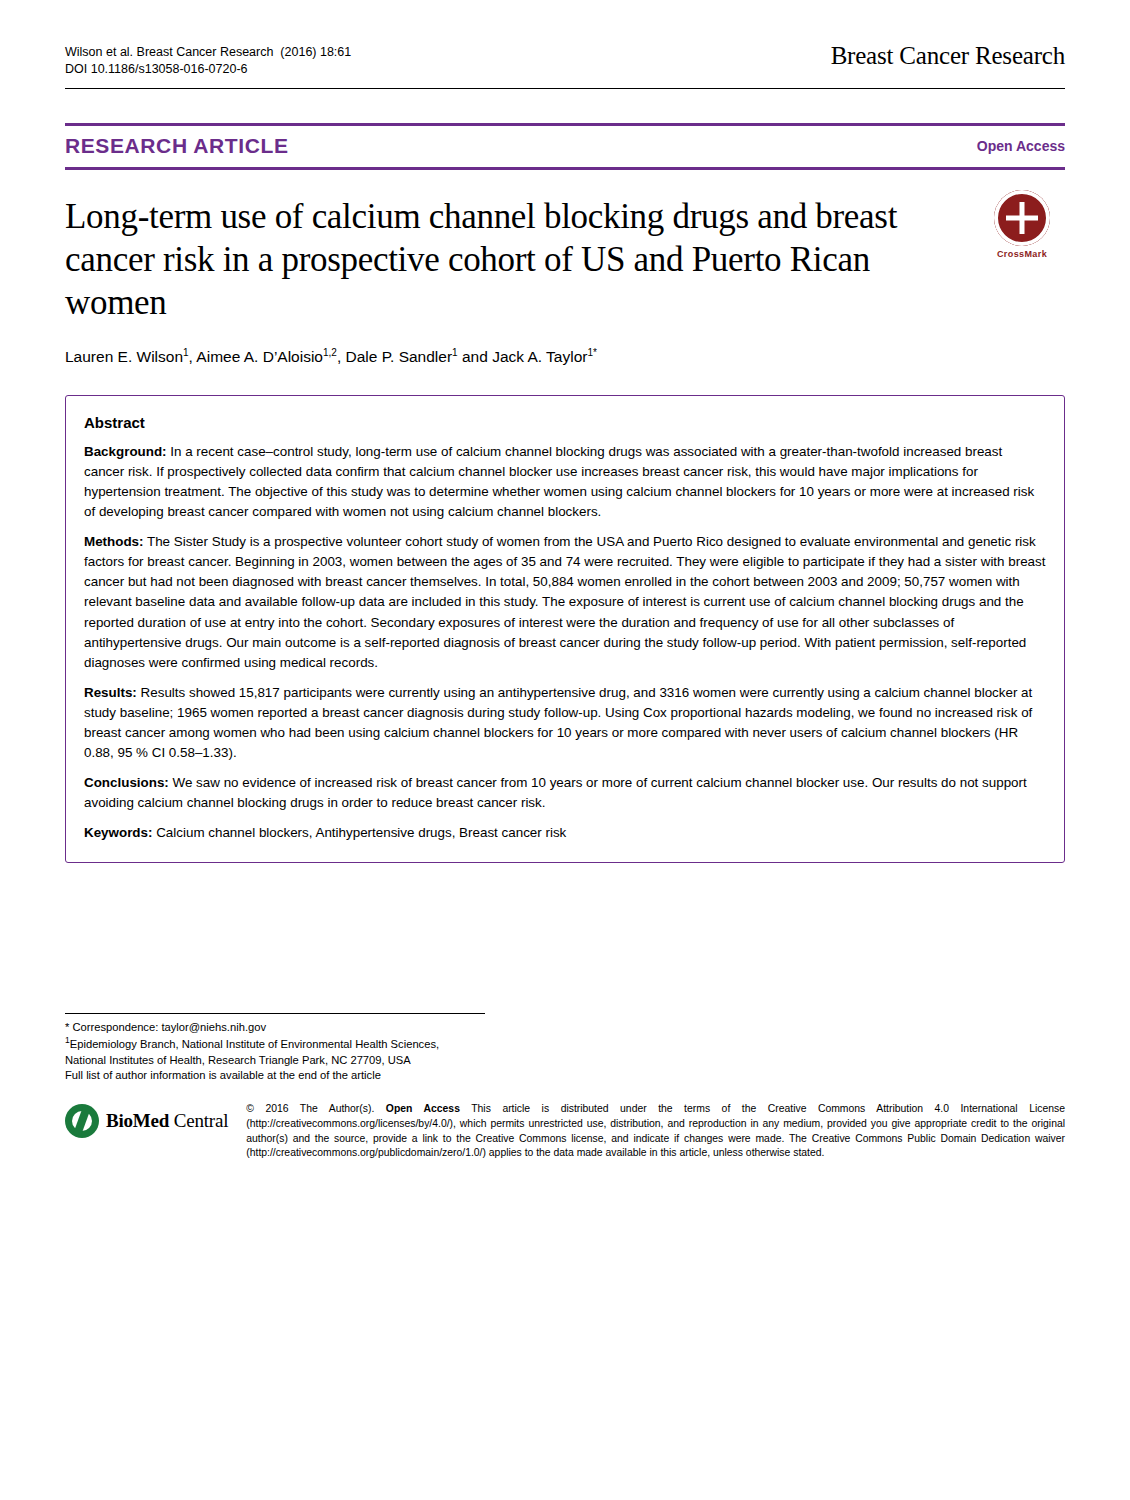Wilson et al. Breast Cancer Research (2016) 18:61
DOI 10.1186/s13058-016-0720-6
Breast Cancer Research
RESEARCH ARTICLE
Open Access
CrossMark
Long-term use of calcium channel blocking drugs and breast cancer risk in a prospective cohort of US and Puerto Rican women
Lauren E. Wilson1, Aimee A. D’Aloisio1,2, Dale P. Sandler1 and Jack A. Taylor1*
Abstract
Background: In a recent case–control study, long-term use of calcium channel blocking drugs was associated with a greater-than-twofold increased breast cancer risk. If prospectively collected data confirm that calcium channel blocker use increases breast cancer risk, this would have major implications for hypertension treatment. The objective of this study was to determine whether women using calcium channel blockers for 10 years or more were at increased risk of developing breast cancer compared with women not using calcium channel blockers.
Methods: The Sister Study is a prospective volunteer cohort study of women from the USA and Puerto Rico designed to evaluate environmental and genetic risk factors for breast cancer. Beginning in 2003, women between the ages of 35 and 74 were recruited. They were eligible to participate if they had a sister with breast cancer but had not been diagnosed with breast cancer themselves. In total, 50,884 women enrolled in the cohort between 2003 and 2009; 50,757 women with relevant baseline data and available follow-up data are included in this study. The exposure of interest is current use of calcium channel blocking drugs and the reported duration of use at entry into the cohort. Secondary exposures of interest were the duration and frequency of use for all other subclasses of antihypertensive drugs. Our main outcome is a self-reported diagnosis of breast cancer during the study follow-up period. With patient permission, self-reported diagnoses were confirmed using medical records.
Results: Results showed 15,817 participants were currently using an antihypertensive drug, and 3316 women were currently using a calcium channel blocker at study baseline; 1965 women reported a breast cancer diagnosis during study follow-up. Using Cox proportional hazards modeling, we found no increased risk of breast cancer among women who had been using calcium channel blockers for 10 years or more compared with never users of calcium channel blockers (HR 0.88, 95 % CI 0.58–1.33).
Conclusions: We saw no evidence of increased risk of breast cancer from 10 years or more of current calcium channel blocker use. Our results do not support avoiding calcium channel blocking drugs in order to reduce breast cancer risk.
Keywords: Calcium channel blockers, Antihypertensive drugs, Breast cancer risk
* Correspondence: taylor@niehs.nih.gov
1Epidemiology Branch, National Institute of Environmental Health Sciences,
National Institutes of Health, Research Triangle Park, NC 27709, USA
Full list of author information is available at the end of the article
BioMed Central
© 2016 The Author(s). Open Access This article is distributed under the terms of the Creative Commons Attribution 4.0 International License (http://creativecommons.org/licenses/by/4.0/), which permits unrestricted use, distribution, and reproduction in any medium, provided you give appropriate credit to the original author(s) and the source, provide a link to the Creative Commons license, and indicate if changes were made. The Creative Commons Public Domain Dedication waiver (http://creativecommons.org/publicdomain/zero/1.0/) applies to the data made available in this article, unless otherwise stated.